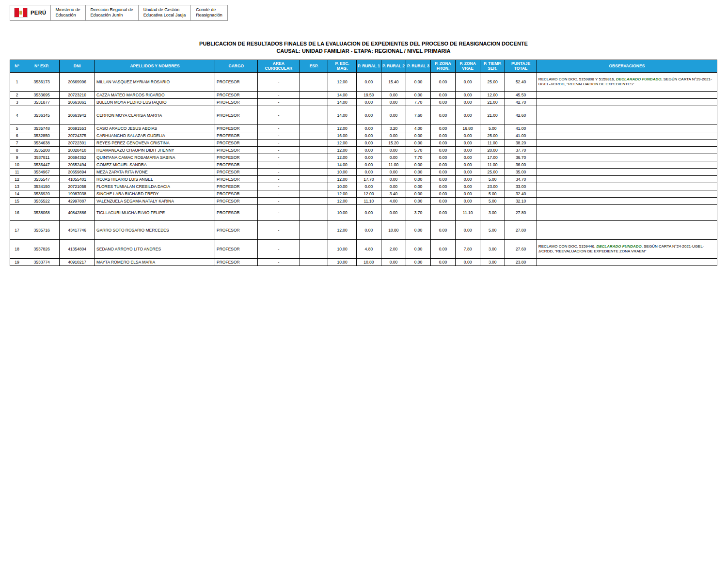PERÚ
Ministerio de Educación
Dirección Regional de Educación Junín
Unidad de Gestión Educativa Local Jauja
Comité de Reasignación
PUBLICACION DE RESULTADOS FINALES DE LA EVALUACION DE EXPEDIENTES DEL PROCESO DE REASIGNACION DOCENTE
CAUSAL: UNIDAD FAMILIAR - ETAPA: REGIONAL / NIVEL PRIMARIA
| N° | N° EXP. | DNI | APELLIDOS Y NOMBRES | CARGO | AREA CURRICULAR | ESP. | P. ESC. MAG. | P. RURAL 1 | P. RURAL 2 | P. RURAL 3 | P. ZONA FRON. | P. ZONA VRAE | P. TIEMP. SER. | PUNTAJE TOTAL | OBSERVACIONES |
| --- | --- | --- | --- | --- | --- | --- | --- | --- | --- | --- | --- | --- | --- | --- | --- |
| 1 | 3536173 | 20669996 | MILLAN VASQUEZ MYRIAM ROSARIO | PROFESOR | - | | 12.00 | 0.00 | 15.40 | 0.00 | 0.00 | 0.00 | 25.00 | 52.40 | RECLAMO CON DOC. 5159808 Y 5159816, DECLARADO FUNDADO , SEGÚN CARTA N°29-2021-UGEL-J/CRDD, "REEVALUACION DE EXPEDIENTES" |
| 2 | 3533695 | 20723210 | CAZZA MATEO MARCOS RICARDO | PROFESOR | - | | 14.00 | 19.50 | 0.00 | 0.00 | 0.00 | 0.00 | 12.00 | 45.50 | |
| 3 | 3531877 | 20663861 | BULLON MOYA PEDRO EUSTAQUIO | PROFESOR | - | | 14.00 | 0.00 | 0.00 | 7.70 | 0.00 | 0.00 | 21.00 | 42.70 | |
| 4 | 3536345 | 20663942 | CERRON MOYA CLARISA MARITA | PROFESOR | - | | 14.00 | 0.00 | 0.00 | 7.60 | 0.00 | 0.00 | 21.00 | 42.60 | |
| 5 | 3535748 | 20691553 | CASO ARAUCO JESUS ABDIAS | PROFESOR | - | | 12.00 | 0.00 | 3.20 | 4.00 | 0.00 | 16.80 | 5.00 | 41.00 | |
| 6 | 3532850 | 20724375 | CARHUANCHO SALAZAR GUDELIA | PROFESOR | - | | 16.00 | 0.00 | 0.00 | 0.00 | 0.00 | 0.00 | 25.00 | 41.00 | |
| 7 | 3534638 | 20722301 | REYES PEREZ GENOVEVA CRISTINA | PROFESOR | - | | 12.00 | 0.00 | 15.20 | 0.00 | 0.00 | 0.00 | 11.00 | 38.20 | |
| 8 | 3535208 | 20028410 | HUAMANLAZO CHAUPIN DIDIT JHENNY | PROFESOR | - | | 12.00 | 0.00 | 0.00 | 5.70 | 0.00 | 0.00 | 20.00 | 37.70 | |
| 9 | 3537811 | 20694352 | QUINTANA CAMAC ROSAMARIA SABINA | PROFESOR | - | | 12.00 | 0.00 | 0.00 | 7.70 | 0.00 | 0.00 | 17.00 | 36.70 | |
| 10 | 3536447 | 20652494 | GOMEZ MIGUEL SANDRA | PROFESOR | - | | 14.00 | 0.00 | 11.00 | 0.00 | 0.00 | 0.00 | 11.00 | 36.00 | |
| 11 | 3534967 | 20659894 | MEZA ZAPATA RITA IVONE | PROFESOR | - | | 10.00 | 0.00 | 0.00 | 0.00 | 0.00 | 0.00 | 25.00 | 35.00 | |
| 12 | 3535547 | 41055401 | ROJAS HILARIO LUIS ANGEL | PROFESOR | - | | 12.00 | 17.70 | 0.00 | 0.00 | 0.00 | 0.00 | 5.00 | 34.70 | |
| 13 | 3534150 | 20721058 | FLORES TUMIALAN CRESILDA DACIA | PROFESOR | - | | 10.00 | 0.00 | 0.00 | 0.00 | 0.00 | 0.00 | 23.00 | 33.00 | |
| 14 | 3536920 | 19987038 | SINCHE LARA RICHARD FREDY | PROFESOR | - | | 12.00 | 12.00 | 3.40 | 0.00 | 0.00 | 0.00 | 5.00 | 32.40 | |
| 15 | 3535522 | 42997887 | VALENZUELA SEGAMA NATALY KARINA | PROFESOR | - | | 12.00 | 11.10 | 4.00 | 0.00 | 0.00 | 0.00 | 5.00 | 32.10 | |
| 16 | 3538068 | 40842886 | TICLLACURI MUCHA ELVIO FELIPE | PROFESOR | - | | 10.00 | 0.00 | 0.00 | 3.70 | 0.00 | 11.10 | 3.00 | 27.80 | |
| 17 | 3535716 | 43417746 | GARRO SOTO ROSARIO MERCEDES | PROFESOR | - | | 12.00 | 0.00 | 10.80 | 0.00 | 0.00 | 0.00 | 5.00 | 27.80 | |
| 18 | 3537826 | 41354804 | SEDANO ARROYO LITO ANDRES | PROFESOR | - | | 10.00 | 4.80 | 2.00 | 0.00 | 0.00 | 7.80 | 3.00 | 27.60 | RECLAMO CON DOC. 5159446, DECLARADO FUNDADO , SEGÚN CARTA N°24-2021-UGEL-J/CRDD, "REEVALUACION DE EXPEDIENTE ZONA VRAEM" |
| 19 | 3533774 | 40910217 | MAYTA ROMERO ELSA MARIA | PROFESOR | - | | 10.00 | 10.80 | 0.00 | 0.00 | 0.00 | 0.00 | 3.00 | 23.80 | |